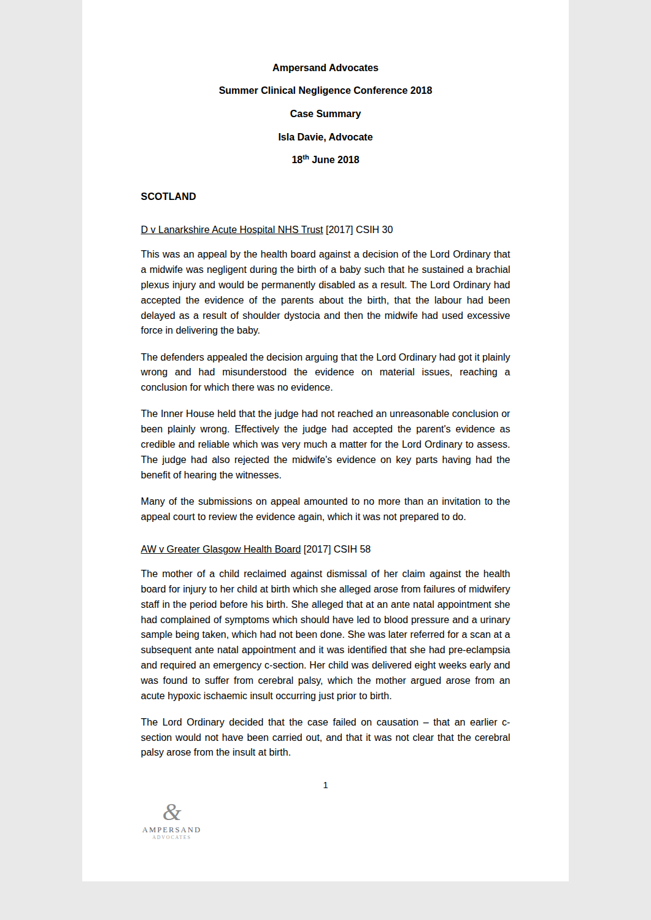Ampersand Advocates
Summer Clinical Negligence Conference 2018
Case Summary
Isla Davie, Advocate
18th June 2018
SCOTLAND
D v Lanarkshire Acute Hospital NHS Trust [2017] CSIH 30
This was an appeal by the health board against a decision of the Lord Ordinary that a midwife was negligent during the birth of a baby such that he sustained a brachial plexus injury and would be permanently disabled as a result. The Lord Ordinary had accepted the evidence of the parents about the birth, that the labour had been delayed as a result of shoulder dystocia and then the midwife had used excessive force in delivering the baby.
The defenders appealed the decision arguing that the Lord Ordinary had got it plainly wrong and had misunderstood the evidence on material issues, reaching a conclusion for which there was no evidence.
The Inner House held that the judge had not reached an unreasonable conclusion or been plainly wrong. Effectively the judge had accepted the parent's evidence as credible and reliable which was very much a matter for the Lord Ordinary to assess. The judge had also rejected the midwife's evidence on key parts having had the benefit of hearing the witnesses.
Many of the submissions on appeal amounted to no more than an invitation to the appeal court to review the evidence again, which it was not prepared to do.
AW v Greater Glasgow Health Board [2017] CSIH 58
The mother of a child reclaimed against dismissal of her claim against the health board for injury to her child at birth which she alleged arose from failures of midwifery staff in the period before his birth. She alleged that at an ante natal appointment she had complained of symptoms which should have led to blood pressure and a urinary sample being taken, which had not been done. She was later referred for a scan at a subsequent ante natal appointment and it was identified that she had pre-eclampsia and required an emergency c-section. Her child was delivered eight weeks early and was found to suffer from cerebral palsy, which the mother argued arose from an acute hypoxic ischaemic insult occurring just prior to birth.
The Lord Ordinary decided that the case failed on causation – that an earlier c-section would not have been carried out, and that it was not clear that the cerebral palsy arose from the insult at birth.
1
& AMPERSAND ADVOCATES